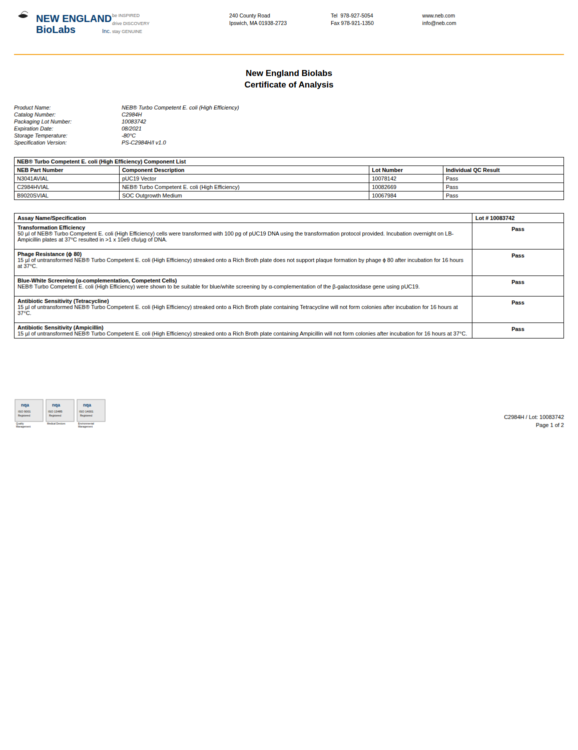240 County Road
Ipswich, MA 01938-2723
Tel 978-927-5054
Fax 978-921-1350
www.neb.com
info@neb.com
New England Biolabs
Certificate of Analysis
| Product Name: | NEB® Turbo Competent E. coli (High Efficiency) |
| Catalog Number: | C2984H |
| Packaging Lot Number: | 10083742 |
| Expiration Date: | 08/2021 |
| Storage Temperature: | -80°C |
| Specification Version: | PS-C2984H/I v1.0 |
| NEB® Turbo Competent E. coli (High Efficiency) Component List |
| --- |
| NEB Part Number | Component Description | Lot Number | Individual QC Result |
| N3041AVIAL | pUC19 Vector | 10078142 | Pass |
| C2984HVIAL | NEB® Turbo Competent E. coli (High Efficiency) | 10082669 | Pass |
| B9020SVIAL | SOC Outgrowth Medium | 10067984 | Pass |
| Assay Name/Specification | Lot # 10083742 |
| --- | --- |
| Transformation Efficiency 50 µl of NEB® Turbo Competent E. coli (High Efficiency) cells were transformed with 100 pg of pUC19 DNA using the transformation protocol provided. Incubation overnight on LB-Ampicillin plates at 37°C resulted in >1 x 10e9 cfu/µg of DNA. | Pass |
| Phage Resistance (ϕ 80) 15 µl of untransformed NEB® Turbo Competent E. coli (High Efficiency) streaked onto a Rich Broth plate does not support plaque formation by phage ϕ 80 after incubation for 16 hours at 37°C. | Pass |
| Blue-White Screening (α-complementation, Competent Cells) NEB® Turbo Competent E. coli (High Efficiency) were shown to be suitable for blue/white screening by α-complementation of the β-galactosidase gene using pUC19. | Pass |
| Antibiotic Sensitivity (Tetracycline) 15 µl of untransformed NEB® Turbo Competent E. coli (High Efficiency) streaked onto a Rich Broth plate containing Tetracycline will not form colonies after incubation for 16 hours at 37°C. | Pass |
| Antibiotic Sensitivity (Ampicillin) 15 µl of untransformed NEB® Turbo Competent E. coli (High Efficiency) streaked onto a Rich Broth plate containing Ampicillin will not form colonies after incubation for 16 hours at 37°C. | Pass |
C2984H / Lot: 10083742
Page 1 of 2